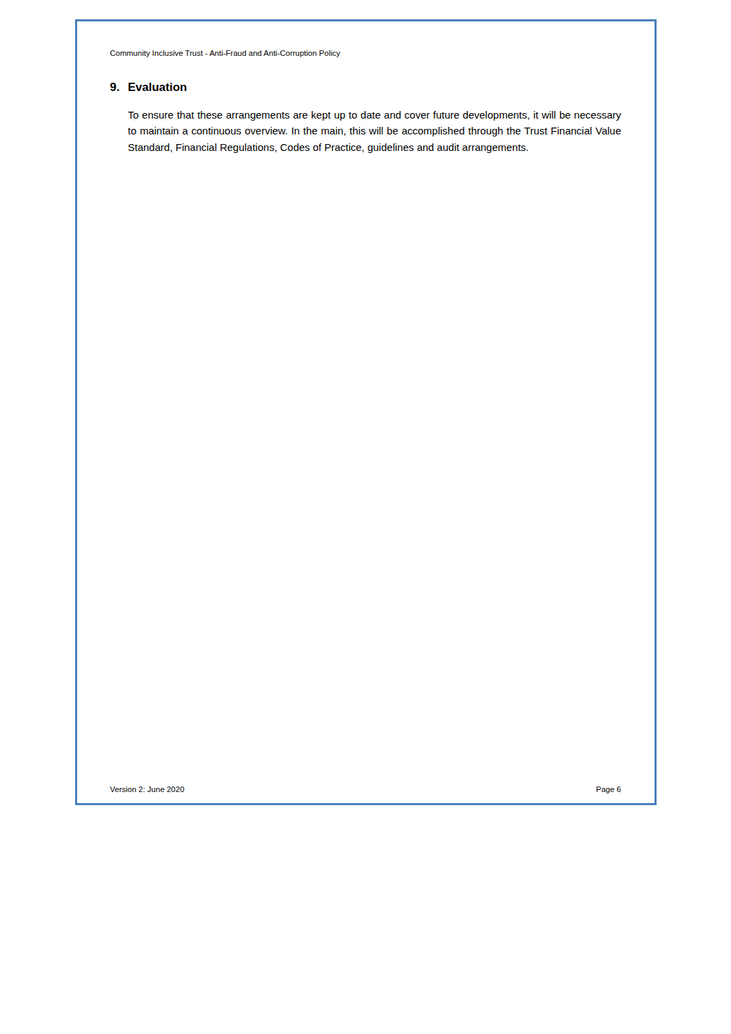Community Inclusive Trust - Anti-Fraud and Anti-Corruption Policy
9. Evaluation
To ensure that these arrangements are kept up to date and cover future developments, it will be necessary to maintain a continuous overview. In the main, this will be accomplished through the Trust Financial Value Standard, Financial Regulations, Codes of Practice, guidelines and audit arrangements.
Version 2: June 2020 Page 6